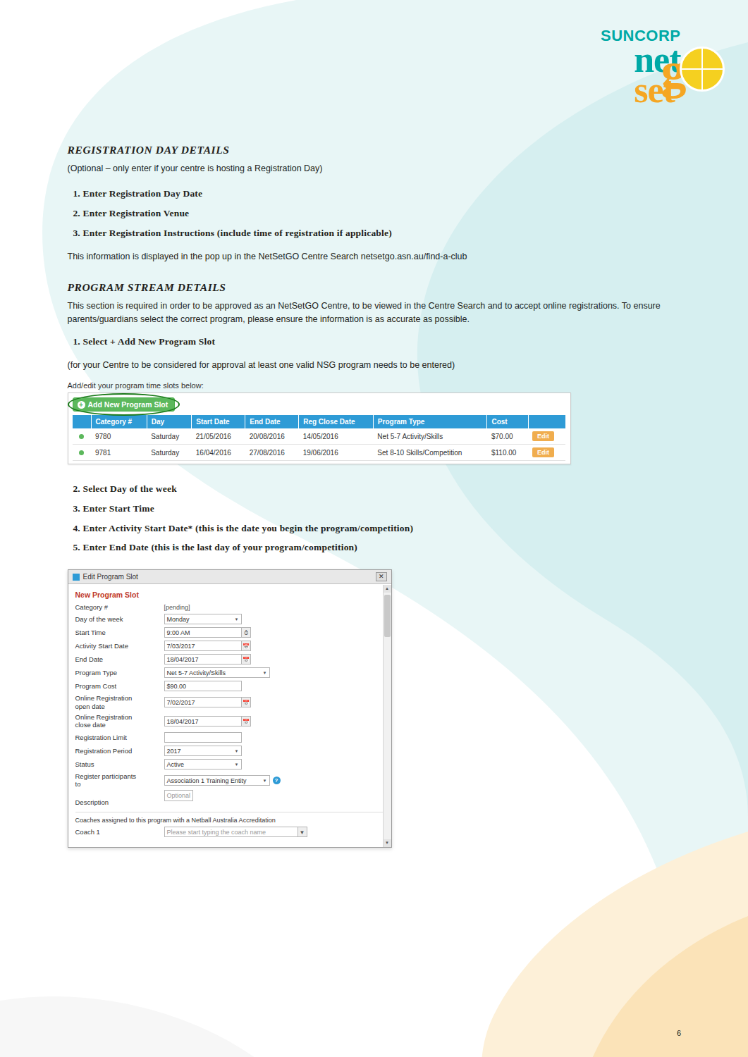SUNCORP
net set g
REGISTRATION DAY DETAILS
(Optional – only enter if your centre is hosting a Registration Day)
Enter Registration Day Date
Enter Registration Venue
Enter Registration Instructions (include time of registration if applicable)
This information is displayed in the pop up in the NetSetGO Centre Search netsetgo.asn.au/find-a-club
PROGRAM STREAM DETAILS
This section is required in order to be approved as an NetSetGO Centre, to be viewed in the Centre Search and to accept online registrations. To ensure parents/guardians select the correct program, please ensure the information is as accurate as possible.
Select + Add New Program Slot
(for your Centre to be considered for approval at least one valid NSG program needs to be entered)
Add/edit your program time slots below:
+Add New Program Slot
| | Category # | Day | Start Date | End Date | Reg Close Date | Program Type | Cost | |
| --- | --- | --- | --- | --- | --- | --- | --- | --- |
| | 9780 | Saturday | 21/05/2016 | 20/08/2016 | 14/05/2016 | Net 5-7 Activity/Skills | $70.00 | Edit |
| | 9781 | Saturday | 16/04/2016 | 27/08/2016 | 19/06/2016 | Set 8-10 Skills/Competition | $110.00 | Edit |
Select Day of the week
Enter Start Time
Enter Activity Start Date* (this is the date you begin the program/competition)
Enter End Date (this is the last day of your program/competition)
Edit Program Slot ✕
▲
▼
New Program Slot
Category #
[pending]
Day of the week
Monday
Start Time
9:00 AM⏱
Activity Start Date
7/03/2017📅
End Date
18/04/2017📅
Program Type
Net 5-7 Activity/Skills
Program Cost
$90.00
Online Registration
open date
7/02/2017📅
Online Registration
close date
18/04/2017📅
Registration Limit
Registration Period
2017
Status
Active
Register participants
to
Association 1 Training Entity?
Description
Optional
Coaches assigned to this program with a Netball Australia Accreditation
Coach 1
Please start typing the coach name▼
6